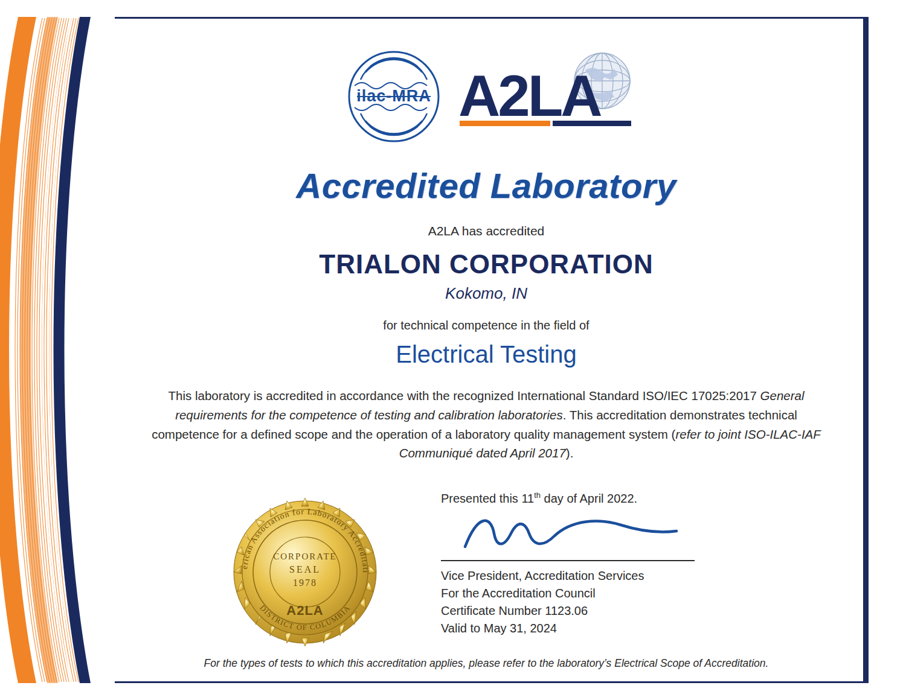ilac-MRA A2LA
Accredited Laboratory
A2LA has accredited
TRIALON CORPORATION
Kokomo, IN
for technical competence in the field of
Electrical Testing
This laboratory is accredited in accordance with the recognized International Standard ISO/IEC 17025:2017 General requirements for the competence of testing and calibration laboratories. This accreditation demonstrates technical competence for a defined scope and the operation of a laboratory quality management system (refer to joint ISO-ILAC-IAF Communiqué dated April 2017).
American Association for Laboratory Accreditation DISTRICT OF COLUMBIA CORPORATE SEAL 1978 A2LA
Presented this 11th day of April 2022.
Vice President, Accreditation Services
For the Accreditation Council
Certificate Number 1123.06
Valid to May 31, 2024
For the types of tests to which this accreditation applies, please refer to the laboratory’s Electrical Scope of Accreditation.